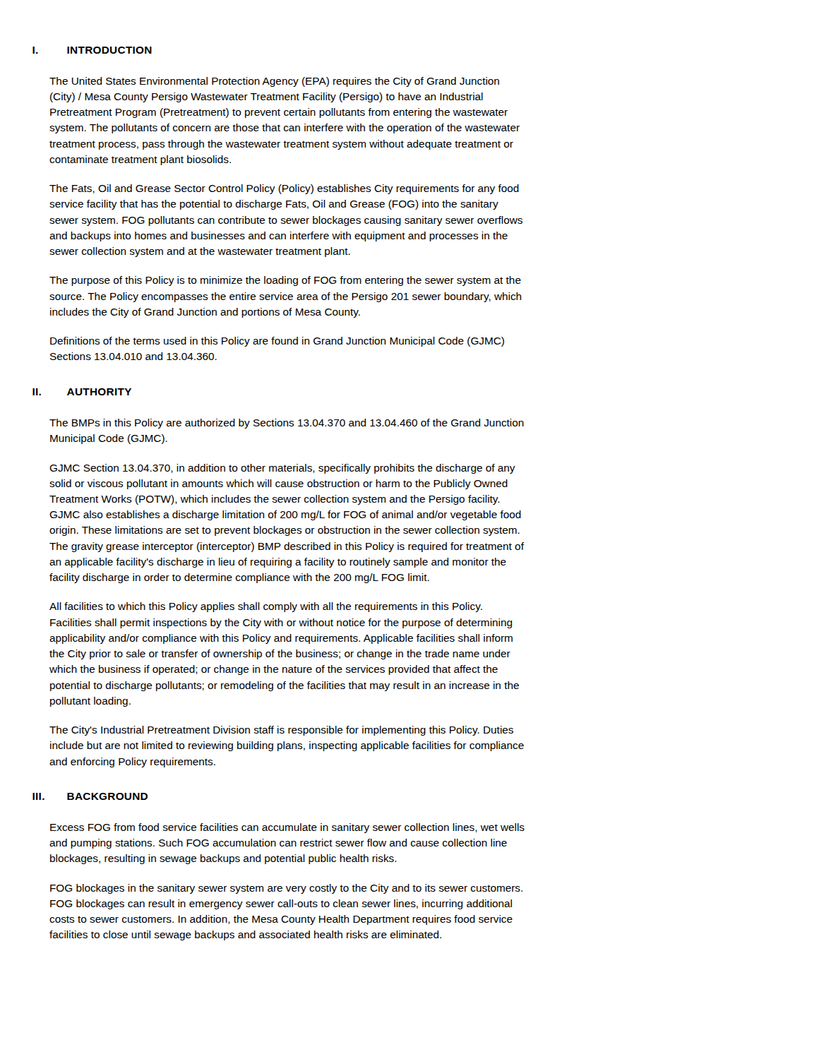I. INTRODUCTION
The United States Environmental Protection Agency (EPA) requires the City of Grand Junction (City) / Mesa County Persigo Wastewater Treatment Facility (Persigo) to have an Industrial Pretreatment Program (Pretreatment) to prevent certain pollutants from entering the wastewater system. The pollutants of concern are those that can interfere with the operation of the wastewater treatment process, pass through the wastewater treatment system without adequate treatment or contaminate treatment plant biosolids.
The Fats, Oil and Grease Sector Control Policy (Policy) establishes City requirements for any food service facility that has the potential to discharge Fats, Oil and Grease (FOG) into the sanitary sewer system. FOG pollutants can contribute to sewer blockages causing sanitary sewer overflows and backups into homes and businesses and can interfere with equipment and processes in the sewer collection system and at the wastewater treatment plant.
The purpose of this Policy is to minimize the loading of FOG from entering the sewer system at the source. The Policy encompasses the entire service area of the Persigo 201 sewer boundary, which includes the City of Grand Junction and portions of Mesa County.
Definitions of the terms used in this Policy are found in Grand Junction Municipal Code (GJMC) Sections 13.04.010 and 13.04.360.
II. AUTHORITY
The BMPs in this Policy are authorized by Sections 13.04.370 and 13.04.460 of the Grand Junction Municipal Code (GJMC).
GJMC Section 13.04.370, in addition to other materials, specifically prohibits the discharge of any solid or viscous pollutant in amounts which will cause obstruction or harm to the Publicly Owned Treatment Works (POTW), which includes the sewer collection system and the Persigo facility. GJMC also establishes a discharge limitation of 200 mg/L for FOG of animal and/or vegetable food origin. These limitations are set to prevent blockages or obstruction in the sewer collection system. The gravity grease interceptor (interceptor) BMP described in this Policy is required for treatment of an applicable facility's discharge in lieu of requiring a facility to routinely sample and monitor the facility discharge in order to determine compliance with the 200 mg/L FOG limit.
All facilities to which this Policy applies shall comply with all the requirements in this Policy. Facilities shall permit inspections by the City with or without notice for the purpose of determining applicability and/or compliance with this Policy and requirements. Applicable facilities shall inform the City prior to sale or transfer of ownership of the business; or change in the trade name under which the business if operated; or change in the nature of the services provided that affect the potential to discharge pollutants; or remodeling of the facilities that may result in an increase in the pollutant loading.
The City's Industrial Pretreatment Division staff is responsible for implementing this Policy. Duties include but are not limited to reviewing building plans, inspecting applicable facilities for compliance and enforcing Policy requirements.
III. BACKGROUND
Excess FOG from food service facilities can accumulate in sanitary sewer collection lines, wet wells and pumping stations. Such FOG accumulation can restrict sewer flow and cause collection line blockages, resulting in sewage backups and potential public health risks.
FOG blockages in the sanitary sewer system are very costly to the City and to its sewer customers. FOG blockages can result in emergency sewer call-outs to clean sewer lines, incurring additional costs to sewer customers. In addition, the Mesa County Health Department requires food service facilities to close until sewage backups and associated health risks are eliminated.